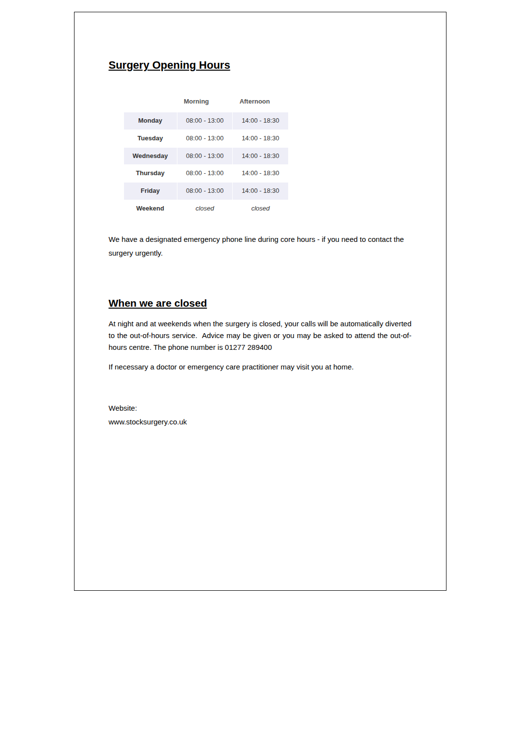Surgery Opening Hours
| | Morning | Afternoon |
| --- | --- | --- |
| Monday | 08:00 - 13:00 | 14:00 - 18:30 |
| Tuesday | 08:00 - 13:00 | 14:00 - 18:30 |
| Wednesday | 08:00 - 13:00 | 14:00 - 18:30 |
| Thursday | 08:00 - 13:00 | 14:00 - 18:30 |
| Friday | 08:00 - 13:00 | 14:00 - 18:30 |
| Weekend | closed | closed |
We have a designated emergency phone line during core hours - if you need to contact the surgery urgently.
When we are closed
At night and at weekends when the surgery is closed, your calls will be automatically diverted to the out-of-hours service. Advice may be given or you may be asked to attend the out-of-hours centre. The phone number is 01277 289400
If necessary a doctor or emergency care practitioner may visit you at home.
Website:
www.stocksurgery.co.uk